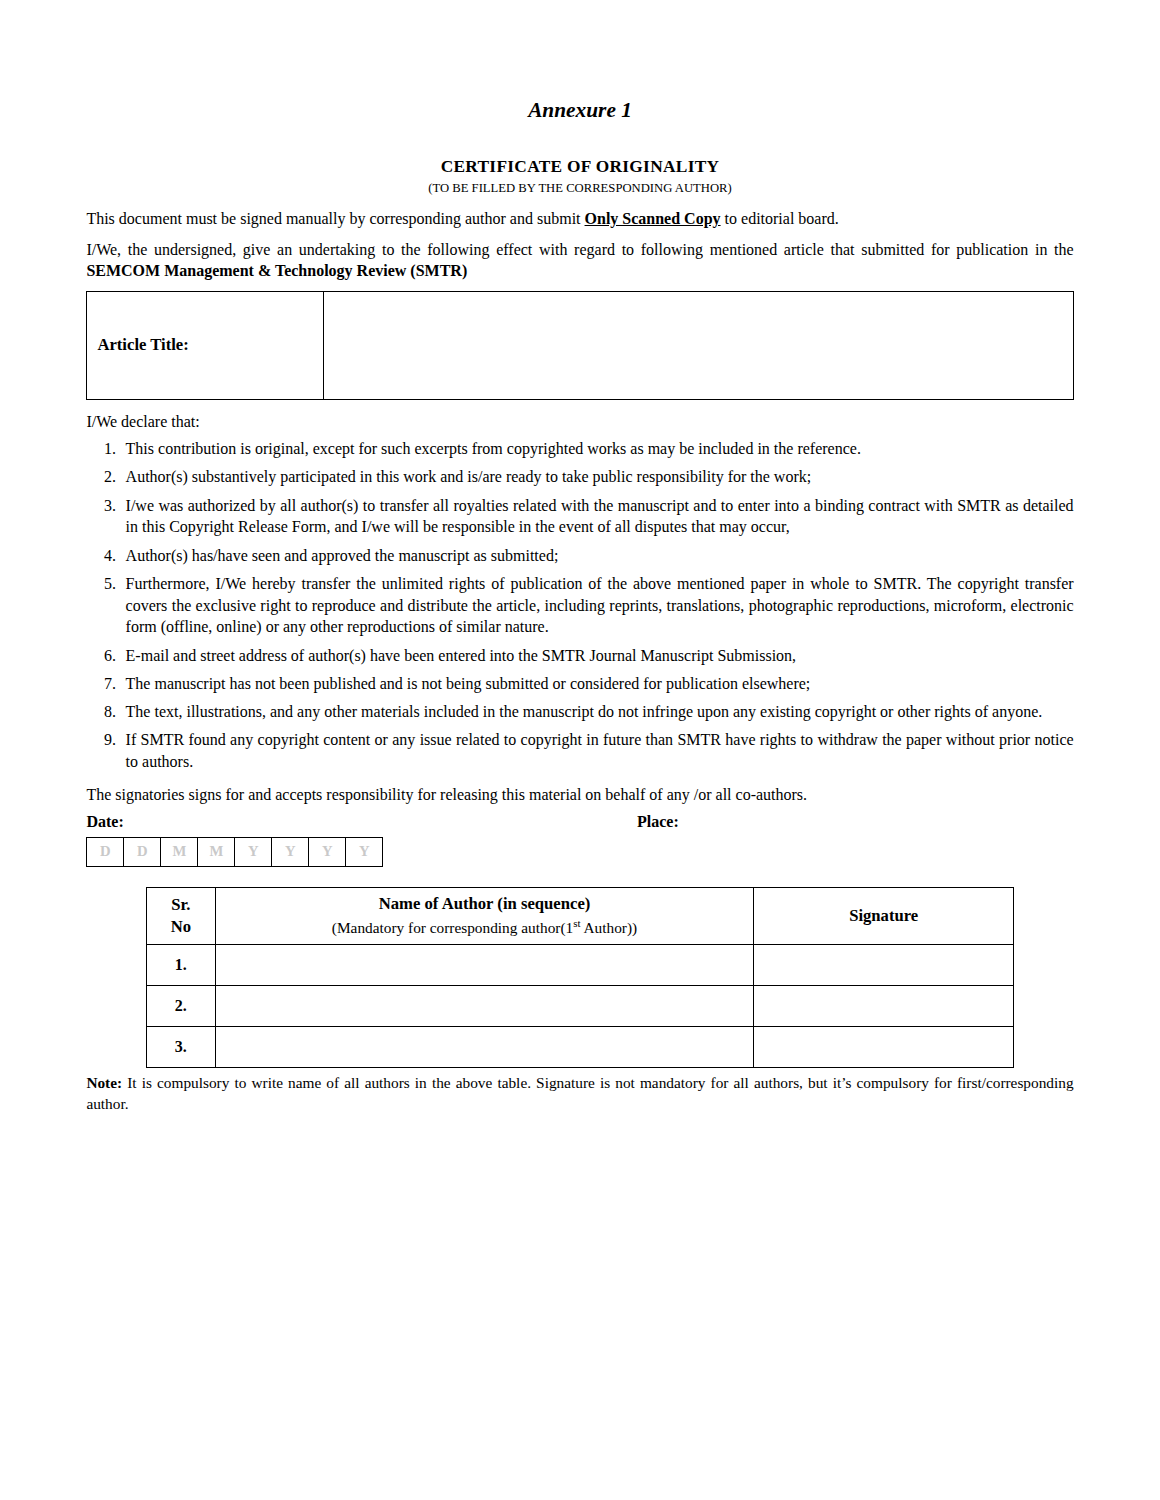Annexure 1
CERTIFICATE OF ORIGINALITY
(TO BE FILLED BY THE CORRESPONDING AUTHOR)
This document must be signed manually by corresponding author and submit Only Scanned Copy to editorial board.
I/We, the undersigned, give an undertaking to the following effect with regard to following mentioned article that submitted for publication in the SEMCOM Management & Technology Review (SMTR)
| Article Title: | |
I/We declare that:
This contribution is original, except for such excerpts from copyrighted works as may be included in the reference.
Author(s) substantively participated in this work and is/are ready to take public responsibility for the work;
I/we was authorized by all author(s) to transfer all royalties related with the manuscript and to enter into a binding contract with SMTR as detailed in this Copyright Release Form, and I/we will be responsible in the event of all disputes that may occur,
Author(s) has/have seen and approved the manuscript as submitted;
Furthermore, I/We hereby transfer the unlimited rights of publication of the above mentioned paper in whole to SMTR. The copyright transfer covers the exclusive right to reproduce and distribute the article, including reprints, translations, photographic reproductions, microform, electronic form (offline, online) or any other reproductions of similar nature.
E-mail and street address of author(s) have been entered into the SMTR Journal Manuscript Submission,
The manuscript has not been published and is not being submitted or considered for publication elsewhere;
The text, illustrations, and any other materials included in the manuscript do not infringe upon any existing copyright or other rights of anyone.
If SMTR found any copyright content or any issue related to copyright in future than SMTR have rights to withdraw the paper without prior notice to authors.
The signatories signs for and accepts responsibility for releasing this material on behalf of any /or all co-authors.
Date: Place:
| D | D | M | M | Y | Y | Y | Y |
| Sr. No | Name of Author (in sequence) (Mandatory for corresponding author(1 st Author)) | Signature |
| --- | --- | --- |
| 1. | | |
| 2. | | |
| 3. | | |
Note: It is compulsory to write name of all authors in the above table. Signature is not mandatory for all authors, but it’s compulsory for first/corresponding author.